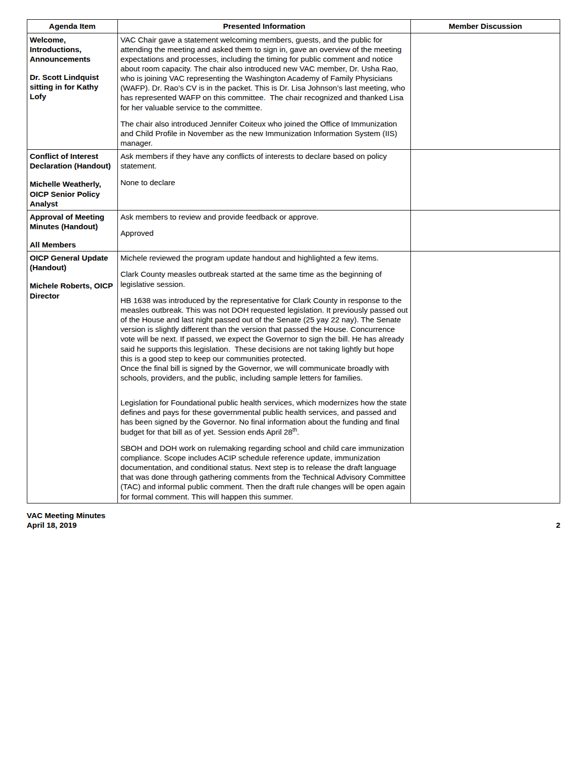| Agenda Item | Presented Information | Member Discussion |
| --- | --- | --- |
| Welcome, Introductions, Announcements Dr. Scott Lindquist sitting in for Kathy Lofy | VAC Chair gave a statement welcoming members, guests, and the public for attending the meeting and asked them to sign in, gave an overview of the meeting expectations and processes, including the timing for public comment and notice about room capacity. The chair also introduced new VAC member, Dr. Usha Rao, who is joining VAC representing the Washington Academy of Family Physicians (WAFP). Dr. Rao’s CV is in the packet. This is Dr. Lisa Johnson’s last meeting, who has represented WAFP on this committee. The chair recognized and thanked Lisa for her valuable service to the committee. The chair also introduced Jennifer Coiteux who joined the Office of Immunization and Child Profile in November as the new Immunization Information System (IIS) manager. | |
| Conflict of Interest Declaration (Handout) Michelle Weatherly, OICP Senior Policy Analyst | Ask members if they have any conflicts of interests to declare based on policy statement. None to declare | |
| Approval of Meeting Minutes (Handout) All Members | Ask members to review and provide feedback or approve. Approved | |
| OICP General Update (Handout) Michele Roberts, OICP Director | Michele reviewed the program update handout and highlighted a few items. Clark County measles outbreak started at the same time as the beginning of legislative session. HB 1638 was introduced by the representative for Clark County in response to the measles outbreak. This was not DOH requested legislation. It previously passed out of the House and last night passed out of the Senate (25 yay 22 nay). The Senate version is slightly different than the version that passed the House. Concurrence vote will be next. If passed, we expect the Governor to sign the bill. He has already said he supports this legislation. These decisions are not taking lightly but hope this is a good step to keep our communities protected. Once the final bill is signed by the Governor, we will communicate broadly with schools, providers, and the public, including sample letters for families. Legislation for Foundational public health services, which modernizes how the state defines and pays for these governmental public health services, and passed and has been signed by the Governor. No final information about the funding and final budget for that bill as of yet. Session ends April 28 th . SBOH and DOH work on rulemaking regarding school and child care immunization compliance. Scope includes ACIP schedule reference update, immunization documentation, and conditional status. Next step is to release the draft language that was done through gathering comments from the Technical Advisory Committee (TAC) and informal public comment. Then the draft rule changes will be open again for formal comment. This will happen this summer. | |
VAC Meeting Minutes
April 18, 2019 2